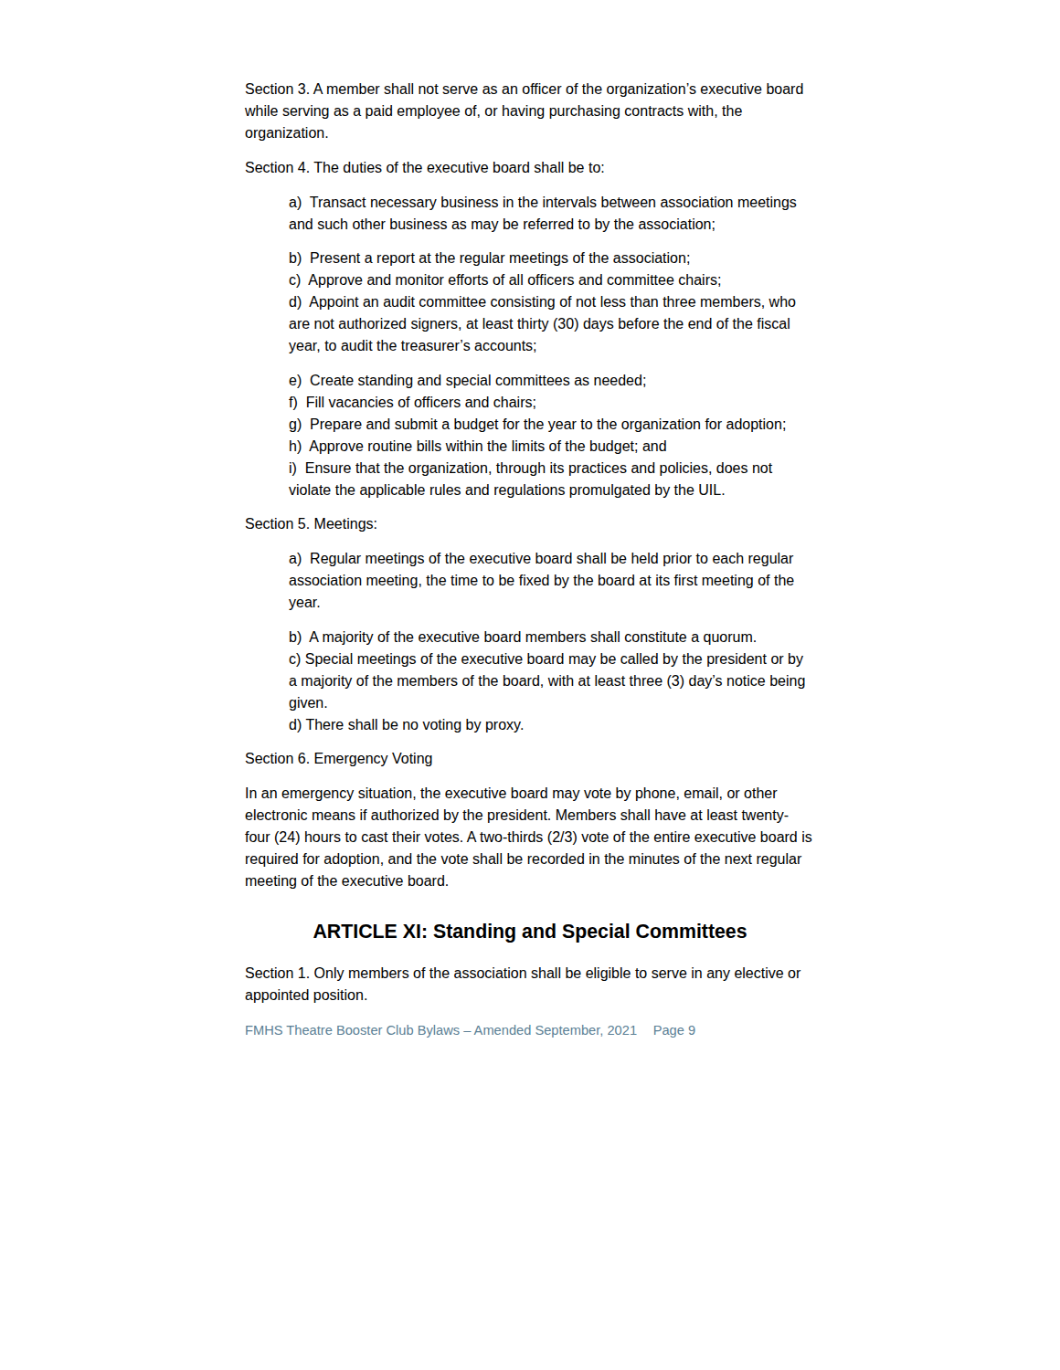Section 3. A member shall not serve as an officer of the organization’s executive board while serving as a paid employee of, or having purchasing contracts with, the organization.
Section 4. The duties of the executive board shall be to:
a) Transact necessary business in the intervals between association meetings and such other business as may be referred to by the association;
b) Present a report at the regular meetings of the association;
c) Approve and monitor efforts of all officers and committee chairs;
d) Appoint an audit committee consisting of not less than three members, who are not authorized signers, at least thirty (30) days before the end of the fiscal year, to audit the treasurer’s accounts;
e) Create standing and special committees as needed;
f) Fill vacancies of officers and chairs;
g) Prepare and submit a budget for the year to the organization for adoption;
h) Approve routine bills within the limits of the budget; and
i) Ensure that the organization, through its practices and policies, does not violate the applicable rules and regulations promulgated by the UIL.
Section 5. Meetings:
a) Regular meetings of the executive board shall be held prior to each regular association meeting, the time to be fixed by the board at its first meeting of the year.
b) A majority of the executive board members shall constitute a quorum.
c) Special meetings of the executive board may be called by the president or by a majority of the members of the board, with at least three (3) day’s notice being given.
d) There shall be no voting by proxy.
Section 6. Emergency Voting
In an emergency situation, the executive board may vote by phone, email, or other electronic means if authorized by the president. Members shall have at least twenty- four (24) hours to cast their votes. A two-thirds (2/3) vote of the entire executive board is required for adoption, and the vote shall be recorded in the minutes of the next regular meeting of the executive board.
ARTICLE XI: Standing and Special Committees
Section 1. Only members of the association shall be eligible to serve in any elective or appointed position.
FMHS Theatre Booster Club Bylaws – Amended September, 2021Page 9